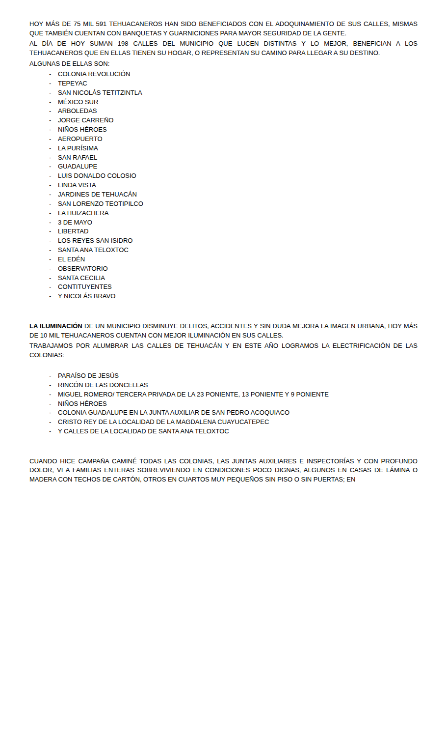HOY MÁS DE 75 MIL 591 TEHUACANEROS HAN SIDO BENEFICIADOS CON EL ADOQUINAMIENTO DE SUS CALLES, MISMAS QUE TAMBIÉN CUENTAN CON BANQUETAS Y GUARNICIONES PARA MAYOR SEGURIDAD DE LA GENTE.
AL DÍA DE HOY SUMAN 198 CALLES DEL MUNICIPIO QUE LUCEN DISTINTAS Y LO MEJOR, BENEFICIAN A LOS TEHUACANEROS QUE EN ELLAS TIENEN SU HOGAR, O REPRESENTAN SU CAMINO PARA LLEGAR A SU DESTINO.
ALGUNAS DE ELLAS SON:
COLONIA REVOLUCIÓN
TEPEYAC
SAN NICOLÁS TETITZINTLA
MÉXICO SUR
ARBOLEDAS
JORGE CARREÑO
NIÑOS HÉROES
AEROPUERTO
LA PURÍSIMA
SAN RAFAEL
GUADALUPE
LUIS DONALDO COLOSIO
LINDA VISTA
JARDINES DE TEHUACÁN
SAN LORENZO TEOTIPILCO
LA HUIZACHERA
3 DE MAYO
LIBERTAD
LOS REYES SAN ISIDRO
SANTA ANA TELOXTOC
EL EDÉN
OBSERVATORIO
SANTA CECILIA
CONTITUYENTES
Y NICOLÁS BRAVO
LA ILUMINACIÓN DE UN MUNICIPIO DISMINUYE DELITOS, ACCIDENTES Y SIN DUDA MEJORA LA IMAGEN URBANA, HOY MÁS DE 10 MIL TEHUACANEROS CUENTAN CON MEJOR ILUMINACIÓN EN SUS CALLES.
TRABAJAMOS POR ALUMBRAR LAS CALLES DE TEHUACÁN Y EN ESTE AÑO LOGRAMOS LA ELECTRIFICACIÓN DE LAS COLONIAS:
PARAÍSO DE JESÚS
RINCÓN DE LAS DONCELLAS
MIGUEL ROMERO/ TERCERA PRIVADA DE LA 23 PONIENTE, 13 PONIENTE Y 9 PONIENTE
NIÑOS HÉROES
COLONIA GUADALUPE EN LA JUNTA AUXILIAR DE SAN PEDRO ACOQUIACO
CRISTO REY DE LA LOCALIDAD DE LA MAGDALENA CUAYUCATEPEC
Y CALLES DE LA LOCALIDAD DE SANTA ANA TELOXTOC
CUANDO HICE CAMPAÑA CAMINÉ TODAS LAS COLONIAS, LAS JUNTAS AUXILIARES E INSPECTORÍAS Y CON PROFUNDO DOLOR, VI A FAMILIAS ENTERAS SOBREVIVIENDO EN CONDICIONES POCO DIGNAS, ALGUNOS EN CASAS DE LÁMINA O MADERA CON TECHOS DE CARTÓN, OTROS EN CUARTOS MUY PEQUEÑOS SIN PISO O SIN PUERTAS; EN